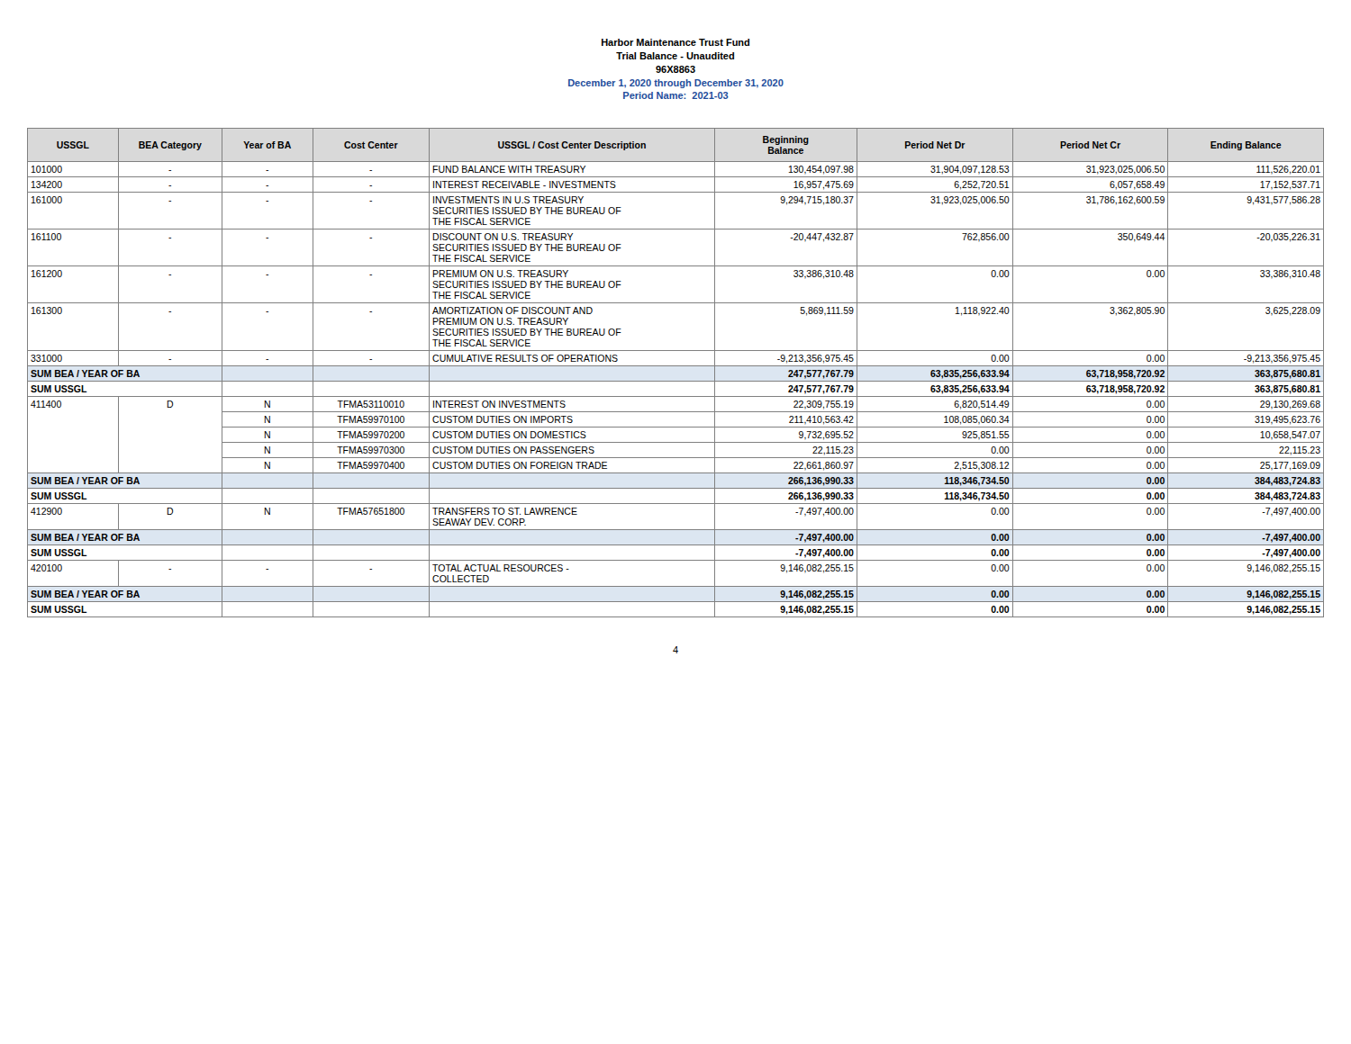Harbor Maintenance Trust Fund
Trial Balance - Unaudited
96X8863
December 1, 2020 through December 31, 2020
Period Name: 2021-03
| USSGL | BEA Category | Year of BA | Cost Center | USSGL / Cost Center Description | Beginning Balance | Period Net Dr | Period Net Cr | Ending Balance |
| --- | --- | --- | --- | --- | --- | --- | --- | --- |
| 101000 | - | - | - | FUND BALANCE WITH TREASURY | 130,454,097.98 | 31,904,097,128.53 | 31,923,025,006.50 | 111,526,220.01 |
| 134200 | - | - | - | INTEREST RECEIVABLE - INVESTMENTS | 16,957,475.69 | 6,252,720.51 | 6,057,658.49 | 17,152,537.71 |
| 161000 | - | - | - | INVESTMENTS IN U.S TREASURY SECURITIES ISSUED BY THE BUREAU OF THE FISCAL SERVICE | 9,294,715,180.37 | 31,923,025,006.50 | 31,786,162,600.59 | 9,431,577,586.28 |
| 161100 | - | - | - | DISCOUNT ON U.S. TREASURY SECURITIES ISSUED BY THE BUREAU OF THE FISCAL SERVICE | -20,447,432.87 | 762,856.00 | 350,649.44 | -20,035,226.31 |
| 161200 | - | - | - | PREMIUM ON U.S. TREASURY SECURITIES ISSUED BY THE BUREAU OF THE FISCAL SERVICE | 33,386,310.48 | 0.00 | 0.00 | 33,386,310.48 |
| 161300 | - | - | - | AMORTIZATION OF DISCOUNT AND PREMIUM ON U.S. TREASURY SECURITIES ISSUED BY THE BUREAU OF THE FISCAL SERVICE | 5,869,111.59 | 1,118,922.40 | 3,362,805.90 | 3,625,228.09 |
| 331000 | - | - | - | CUMULATIVE RESULTS OF OPERATIONS | -9,213,356,975.45 | 0.00 | 0.00 | -9,213,356,975.45 |
| SUM BEA / YEAR OF BA | | | | 247,577,767.79 | 63,835,256,633.94 | 63,718,958,720.92 | 363,875,680.81 |
| SUM USSGL | | | | 247,577,767.79 | 63,835,256,633.94 | 63,718,958,720.92 | 363,875,680.81 |
| 411400 | D | N | TFMA53110010 | INTEREST ON INVESTMENTS | 22,309,755.19 | 6,820,514.49 | 0.00 | 29,130,269.68 |
| N | TFMA59970100 | CUSTOM DUTIES ON IMPORTS | 211,410,563.42 | 108,085,060.34 | 0.00 | 319,495,623.76 |
| N | TFMA59970200 | CUSTOM DUTIES ON DOMESTICS | 9,732,695.52 | 925,851.55 | 0.00 | 10,658,547.07 |
| N | TFMA59970300 | CUSTOM DUTIES ON PASSENGERS | 22,115.23 | 0.00 | 0.00 | 22,115.23 |
| N | TFMA59970400 | CUSTOM DUTIES ON FOREIGN TRADE | 22,661,860.97 | 2,515,308.12 | 0.00 | 25,177,169.09 |
| SUM BEA / YEAR OF BA | | | | 266,136,990.33 | 118,346,734.50 | 0.00 | 384,483,724.83 |
| SUM USSGL | | | | 266,136,990.33 | 118,346,734.50 | 0.00 | 384,483,724.83 |
| 412900 | D | N | TFMA57651800 | TRANSFERS TO ST. LAWRENCE SEAWAY DEV. CORP. | -7,497,400.00 | 0.00 | 0.00 | -7,497,400.00 |
| SUM BEA / YEAR OF BA | | | | -7,497,400.00 | 0.00 | 0.00 | -7,497,400.00 |
| SUM USSGL | | | | -7,497,400.00 | 0.00 | 0.00 | -7,497,400.00 |
| 420100 | - | - | - | TOTAL ACTUAL RESOURCES - COLLECTED | 9,146,082,255.15 | 0.00 | 0.00 | 9,146,082,255.15 |
| SUM BEA / YEAR OF BA | | | | 9,146,082,255.15 | 0.00 | 0.00 | 9,146,082,255.15 |
| SUM USSGL | | | | 9,146,082,255.15 | 0.00 | 0.00 | 9,146,082,255.15 |
4